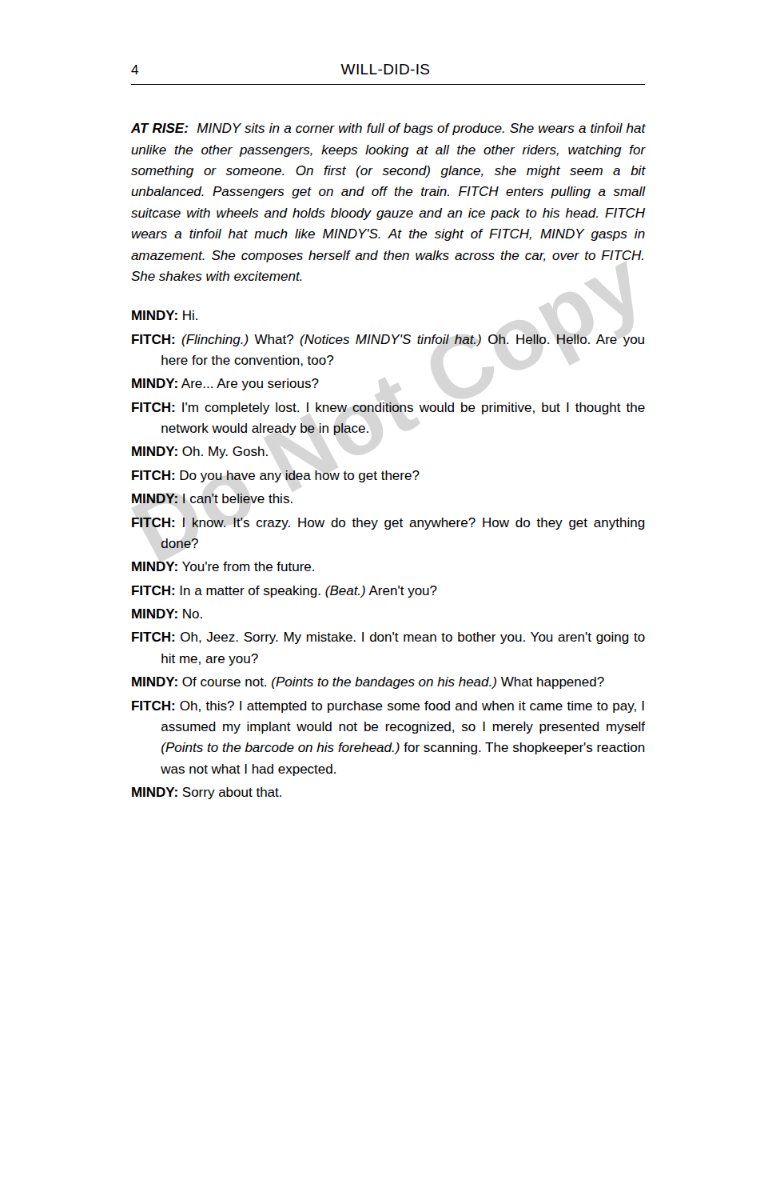4
WILL-DID-IS
Do Not Copy
AT RISE: MINDY sits in a corner with full of bags of produce. She wears a tinfoil hat unlike the other passengers, keeps looking at all the other riders, watching for something or someone. On first (or second) glance, she might seem a bit unbalanced. Passengers get on and off the train. FITCH enters pulling a small suitcase with wheels and holds bloody gauze and an ice pack to his head. FITCH wears a tinfoil hat much like MINDY'S. At the sight of FITCH, MINDY gasps in amazement. She composes herself and then walks across the car, over to FITCH. She shakes with excitement.
MINDY: Hi.
FITCH: (Flinching.) What? (Notices MINDY'S tinfoil hat.) Oh. Hello. Hello. Are you here for the convention, too?
MINDY: Are... Are you serious?
FITCH: I'm completely lost. I knew conditions would be primitive, but I thought the network would already be in place.
MINDY: Oh. My. Gosh.
FITCH: Do you have any idea how to get there?
MINDY: I can't believe this.
FITCH: I know. It's crazy. How do they get anywhere? How do they get anything done?
MINDY: You're from the future.
FITCH: In a matter of speaking. (Beat.) Aren't you?
MINDY: No.
FITCH: Oh, Jeez. Sorry. My mistake. I don't mean to bother you. You aren't going to hit me, are you?
MINDY: Of course not. (Points to the bandages on his head.) What happened?
FITCH: Oh, this? I attempted to purchase some food and when it came time to pay, I assumed my implant would not be recognized, so I merely presented myself (Points to the barcode on his forehead.) for scanning. The shopkeeper's reaction was not what I had expected.
MINDY: Sorry about that.